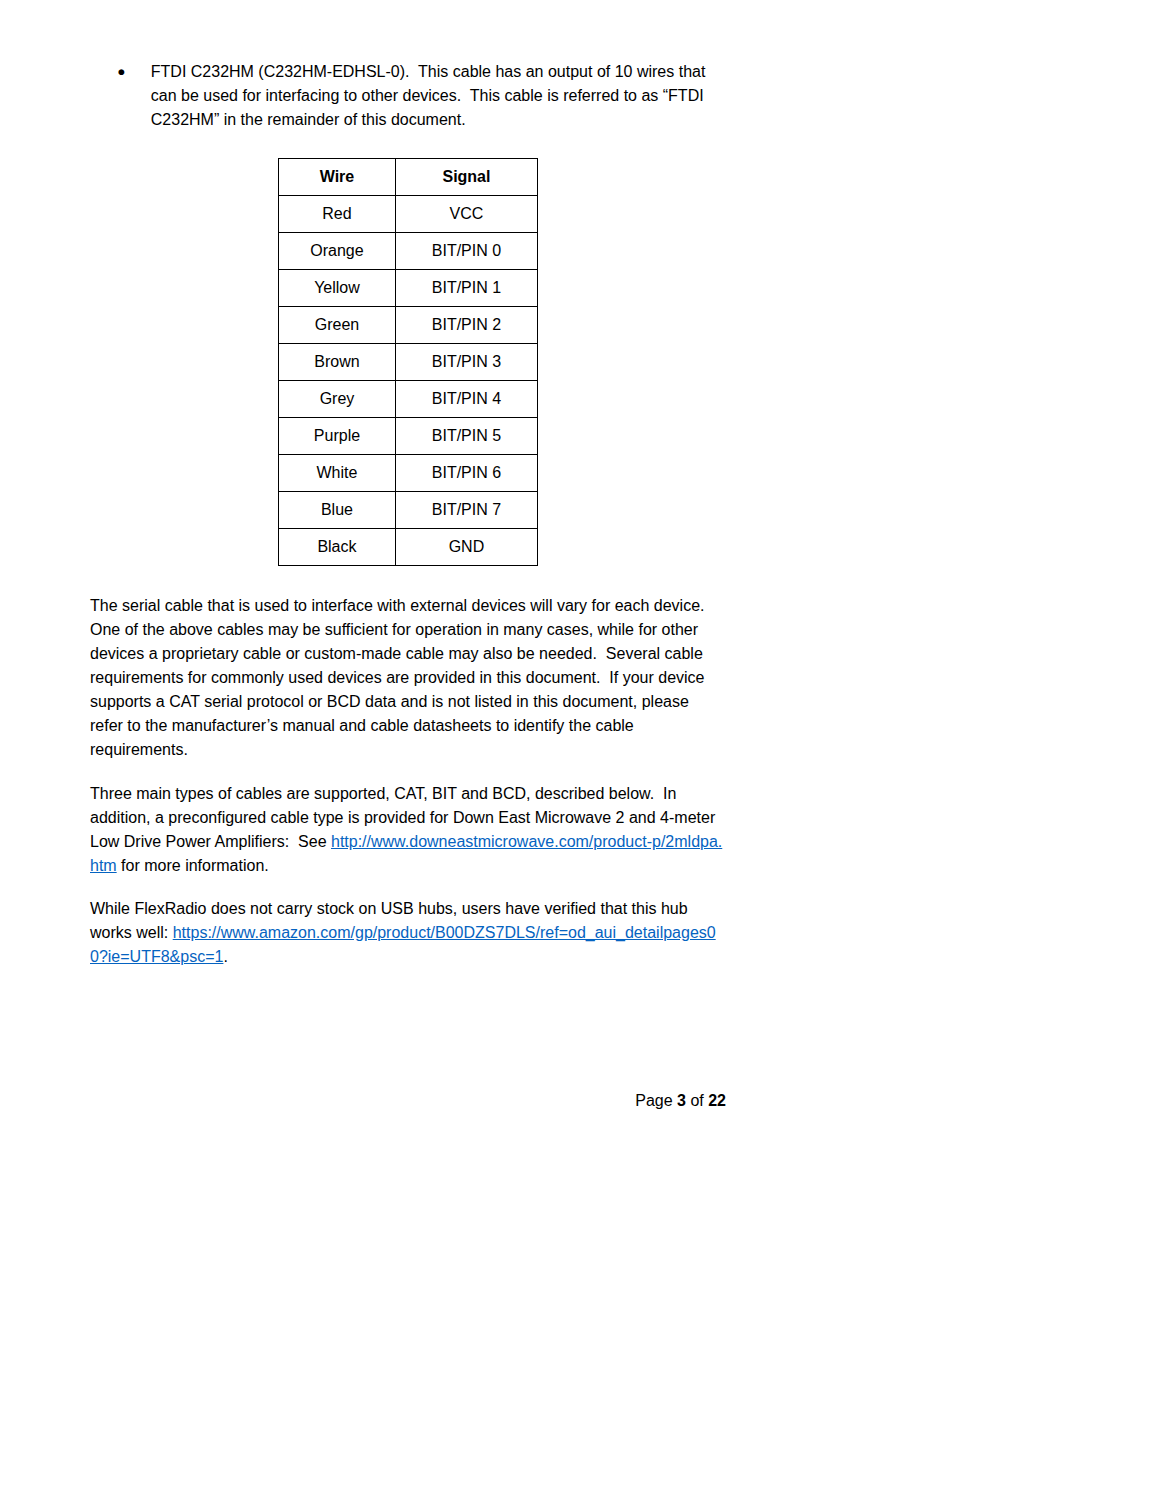FTDI C232HM (C232HM-EDHSL-0). This cable has an output of 10 wires that can be used for interfacing to other devices. This cable is referred to as “FTDI C232HM” in the remainder of this document.
| Wire | Signal |
| --- | --- |
| Red | VCC |
| Orange | BIT/PIN 0 |
| Yellow | BIT/PIN 1 |
| Green | BIT/PIN 2 |
| Brown | BIT/PIN 3 |
| Grey | BIT/PIN 4 |
| Purple | BIT/PIN 5 |
| White | BIT/PIN 6 |
| Blue | BIT/PIN 7 |
| Black | GND |
The serial cable that is used to interface with external devices will vary for each device. One of the above cables may be sufficient for operation in many cases, while for other devices a proprietary cable or custom-made cable may also be needed. Several cable requirements for commonly used devices are provided in this document. If your device supports a CAT serial protocol or BCD data and is not listed in this document, please refer to the manufacturer’s manual and cable datasheets to identify the cable requirements.
Three main types of cables are supported, CAT, BIT and BCD, described below. In addition, a preconfigured cable type is provided for Down East Microwave 2 and 4-meter Low Drive Power Amplifiers: See http://www.downeastmicrowave.com/product-p/2mldpa.htm for more information.
While FlexRadio does not carry stock on USB hubs, users have verified that this hub works well: https://www.amazon.com/gp/product/B00DZS7DLS/ref=od_aui_detailpages00?ie=UTF8&psc=1.
Page 3 of 22